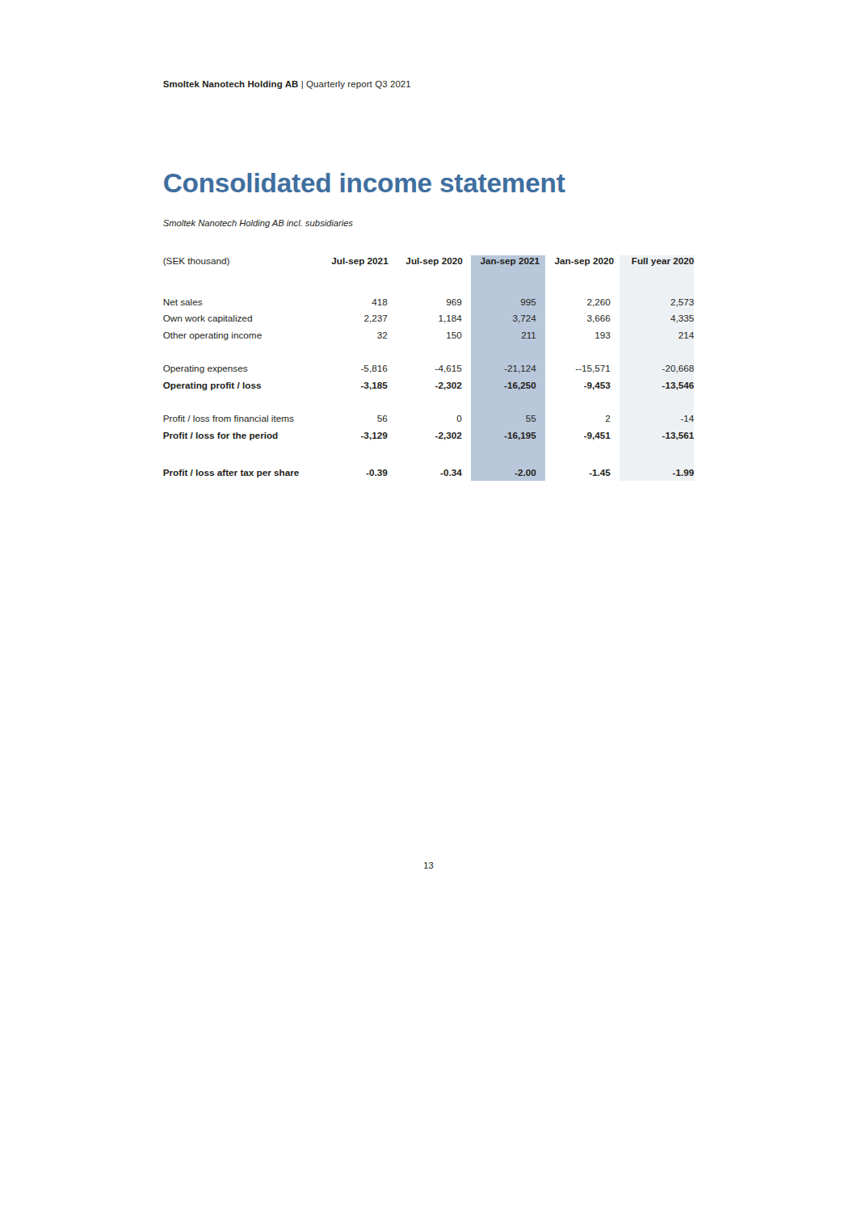Smoltek Nanotech Holding AB | Quarterly report Q3 2021
Consolidated income statement
Smoltek Nanotech Holding AB incl. subsidiaries
| (SEK thousand) | Jul-sep 2021 | Jul-sep 2020 | Jan-sep 2021 | Jan-sep 2020 | Full year 2020 |
| --- | --- | --- | --- | --- | --- |
| Net sales | 418 | 969 | 995 | 2,260 | 2,573 |
| Own work capitalized | 2,237 | 1,184 | 3,724 | 3,666 | 4,335 |
| Other operating income | 32 | 150 | 211 | 193 | 214 |
| Operating expenses | -5,816 | -4,615 | -21,124 | --15,571 | -20,668 |
| Operating profit / loss | -3,185 | -2,302 | -16,250 | -9,453 | -13,546 |
| Profit / loss from financial items | 56 | 0 | 55 | 2 | -14 |
| Profit / loss for the period | -3,129 | -2,302 | -16,195 | -9,451 | -13,561 |
| Profit / loss after tax per share | -0.39 | -0.34 | -2.00 | -1.45 | -1.99 |
13